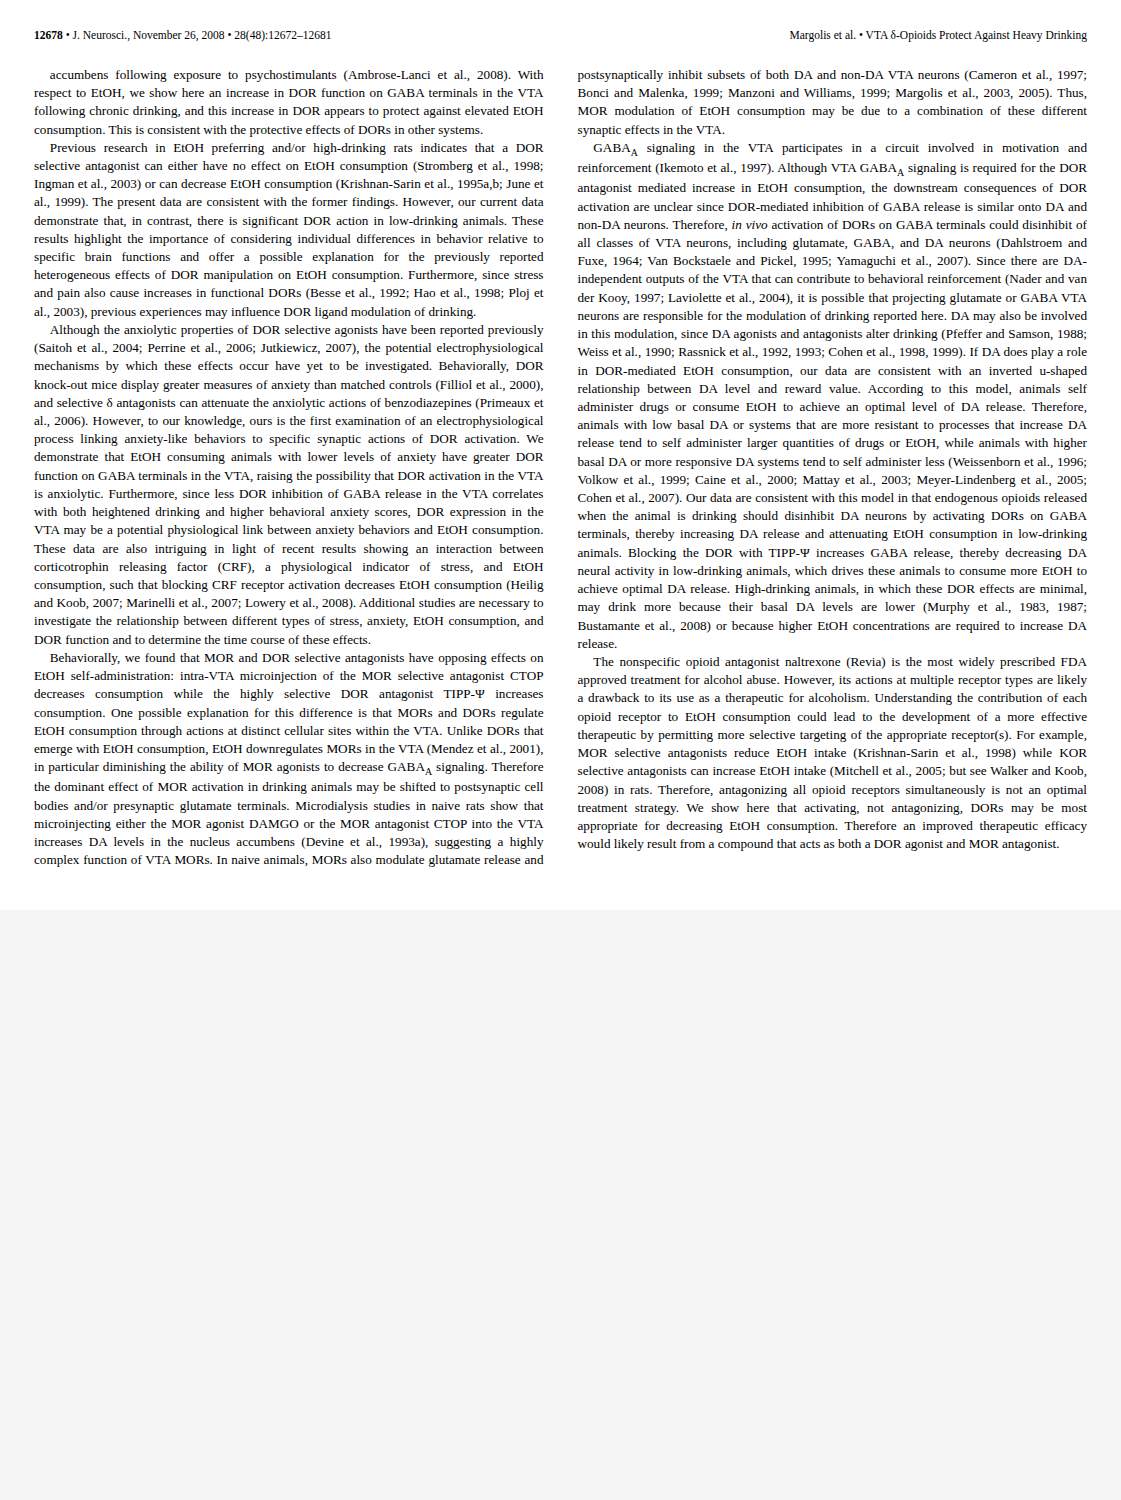12678 • J. Neurosci., November 26, 2008 • 28(48):12672–12681
Margolis et al. • VTA δ-Opioids Protect Against Heavy Drinking
accumbens following exposure to psychostimulants (Ambrose-Lanci et al., 2008). With respect to EtOH, we show here an increase in DOR function on GABA terminals in the VTA following chronic drinking, and this increase in DOR appears to protect against elevated EtOH consumption. This is consistent with the protective effects of DORs in other systems.
Previous research in EtOH preferring and/or high-drinking rats indicates that a DOR selective antagonist can either have no effect on EtOH consumption (Stromberg et al., 1998; Ingman et al., 2003) or can decrease EtOH consumption (Krishnan-Sarin et al., 1995a,b; June et al., 1999). The present data are consistent with the former findings. However, our current data demonstrate that, in contrast, there is significant DOR action in low-drinking animals. These results highlight the importance of considering individual differences in behavior relative to specific brain functions and offer a possible explanation for the previously reported heterogeneous effects of DOR manipulation on EtOH consumption. Furthermore, since stress and pain also cause increases in functional DORs (Besse et al., 1992; Hao et al., 1998; Ploj et al., 2003), previous experiences may influence DOR ligand modulation of drinking.
Although the anxiolytic properties of DOR selective agonists have been reported previously (Saitoh et al., 2004; Perrine et al., 2006; Jutkiewicz, 2007), the potential electrophysiological mechanisms by which these effects occur have yet to be investigated. Behaviorally, DOR knock-out mice display greater measures of anxiety than matched controls (Filliol et al., 2000), and selective δ antagonists can attenuate the anxiolytic actions of benzodiazepines (Primeaux et al., 2006). However, to our knowledge, ours is the first examination of an electrophysiological process linking anxiety-like behaviors to specific synaptic actions of DOR activation. We demonstrate that EtOH consuming animals with lower levels of anxiety have greater DOR function on GABA terminals in the VTA, raising the possibility that DOR activation in the VTA is anxiolytic. Furthermore, since less DOR inhibition of GABA release in the VTA correlates with both heightened drinking and higher behavioral anxiety scores, DOR expression in the VTA may be a potential physiological link between anxiety behaviors and EtOH consumption. These data are also intriguing in light of recent results showing an interaction between corticotrophin releasing factor (CRF), a physiological indicator of stress, and EtOH consumption, such that blocking CRF receptor activation decreases EtOH consumption (Heilig and Koob, 2007; Marinelli et al., 2007; Lowery et al., 2008). Additional studies are necessary to investigate the relationship between different types of stress, anxiety, EtOH consumption, and DOR function and to determine the time course of these effects.
Behaviorally, we found that MOR and DOR selective antagonists have opposing effects on EtOH self-administration: intra-VTA microinjection of the MOR selective antagonist CTOP decreases consumption while the highly selective DOR antagonist TIPP-Ψ increases consumption. One possible explanation for this difference is that MORs and DORs regulate EtOH consumption through actions at distinct cellular sites within the VTA. Unlike DORs that emerge with EtOH consumption, EtOH downregulates MORs in the VTA (Mendez et al., 2001), in particular diminishing the ability of MOR agonists to decrease GABAA signaling. Therefore the dominant effect of MOR activation in drinking animals may be shifted to postsynaptic cell bodies and/or presynaptic glutamate terminals. Microdialysis studies in naive rats show that microinjecting either the MOR agonist DAMGO or the MOR antagonist CTOP into the VTA increases DA levels in the nucleus accumbens (Devine et al., 1993a), suggesting a highly complex function of VTA MORs. In naive animals, MORs also modulate glutamate release and postsynaptically inhibit subsets of both DA and non-DA VTA neurons (Cameron et al., 1997; Bonci and Malenka, 1999; Manzoni and Williams, 1999; Margolis et al., 2003, 2005). Thus, MOR modulation of EtOH consumption may be due to a combination of these different synaptic effects in the VTA.
GABAA signaling in the VTA participates in a circuit involved in motivation and reinforcement (Ikemoto et al., 1997). Although VTA GABAA signaling is required for the DOR antagonist mediated increase in EtOH consumption, the downstream consequences of DOR activation are unclear since DOR-mediated inhibition of GABA release is similar onto DA and non-DA neurons. Therefore, in vivo activation of DORs on GABA terminals could disinhibit of all classes of VTA neurons, including glutamate, GABA, and DA neurons (Dahlstroem and Fuxe, 1964; Van Bockstaele and Pickel, 1995; Yamaguchi et al., 2007). Since there are DA-independent outputs of the VTA that can contribute to behavioral reinforcement (Nader and van der Kooy, 1997; Laviolette et al., 2004), it is possible that projecting glutamate or GABA VTA neurons are responsible for the modulation of drinking reported here. DA may also be involved in this modulation, since DA agonists and antagonists alter drinking (Pfeffer and Samson, 1988; Weiss et al., 1990; Rassnick et al., 1992, 1993; Cohen et al., 1998, 1999). If DA does play a role in DOR-mediated EtOH consumption, our data are consistent with an inverted u-shaped relationship between DA level and reward value. According to this model, animals self administer drugs or consume EtOH to achieve an optimal level of DA release. Therefore, animals with low basal DA or systems that are more resistant to processes that increase DA release tend to self administer larger quantities of drugs or EtOH, while animals with higher basal DA or more responsive DA systems tend to self administer less (Weissenborn et al., 1996; Volkow et al., 1999; Caine et al., 2000; Mattay et al., 2003; Meyer-Lindenberg et al., 2005; Cohen et al., 2007). Our data are consistent with this model in that endogenous opioids released when the animal is drinking should disinhibit DA neurons by activating DORs on GABA terminals, thereby increasing DA release and attenuating EtOH consumption in low-drinking animals. Blocking the DOR with TIPP-Ψ increases GABA release, thereby decreasing DA neural activity in low-drinking animals, which drives these animals to consume more EtOH to achieve optimal DA release. High-drinking animals, in which these DOR effects are minimal, may drink more because their basal DA levels are lower (Murphy et al., 1983, 1987; Bustamante et al., 2008) or because higher EtOH concentrations are required to increase DA release.
The nonspecific opioid antagonist naltrexone (Revia) is the most widely prescribed FDA approved treatment for alcohol abuse. However, its actions at multiple receptor types are likely a drawback to its use as a therapeutic for alcoholism. Understanding the contribution of each opioid receptor to EtOH consumption could lead to the development of a more effective therapeutic by permitting more selective targeting of the appropriate receptor(s). For example, MOR selective antagonists reduce EtOH intake (Krishnan-Sarin et al., 1998) while KOR selective antagonists can increase EtOH intake (Mitchell et al., 2005; but see Walker and Koob, 2008) in rats. Therefore, antagonizing all opioid receptors simultaneously is not an optimal treatment strategy. We show here that activating, not antagonizing, DORs may be most appropriate for decreasing EtOH consumption. Therefore an improved therapeutic efficacy would likely result from a compound that acts as both a DOR agonist and MOR antagonist.